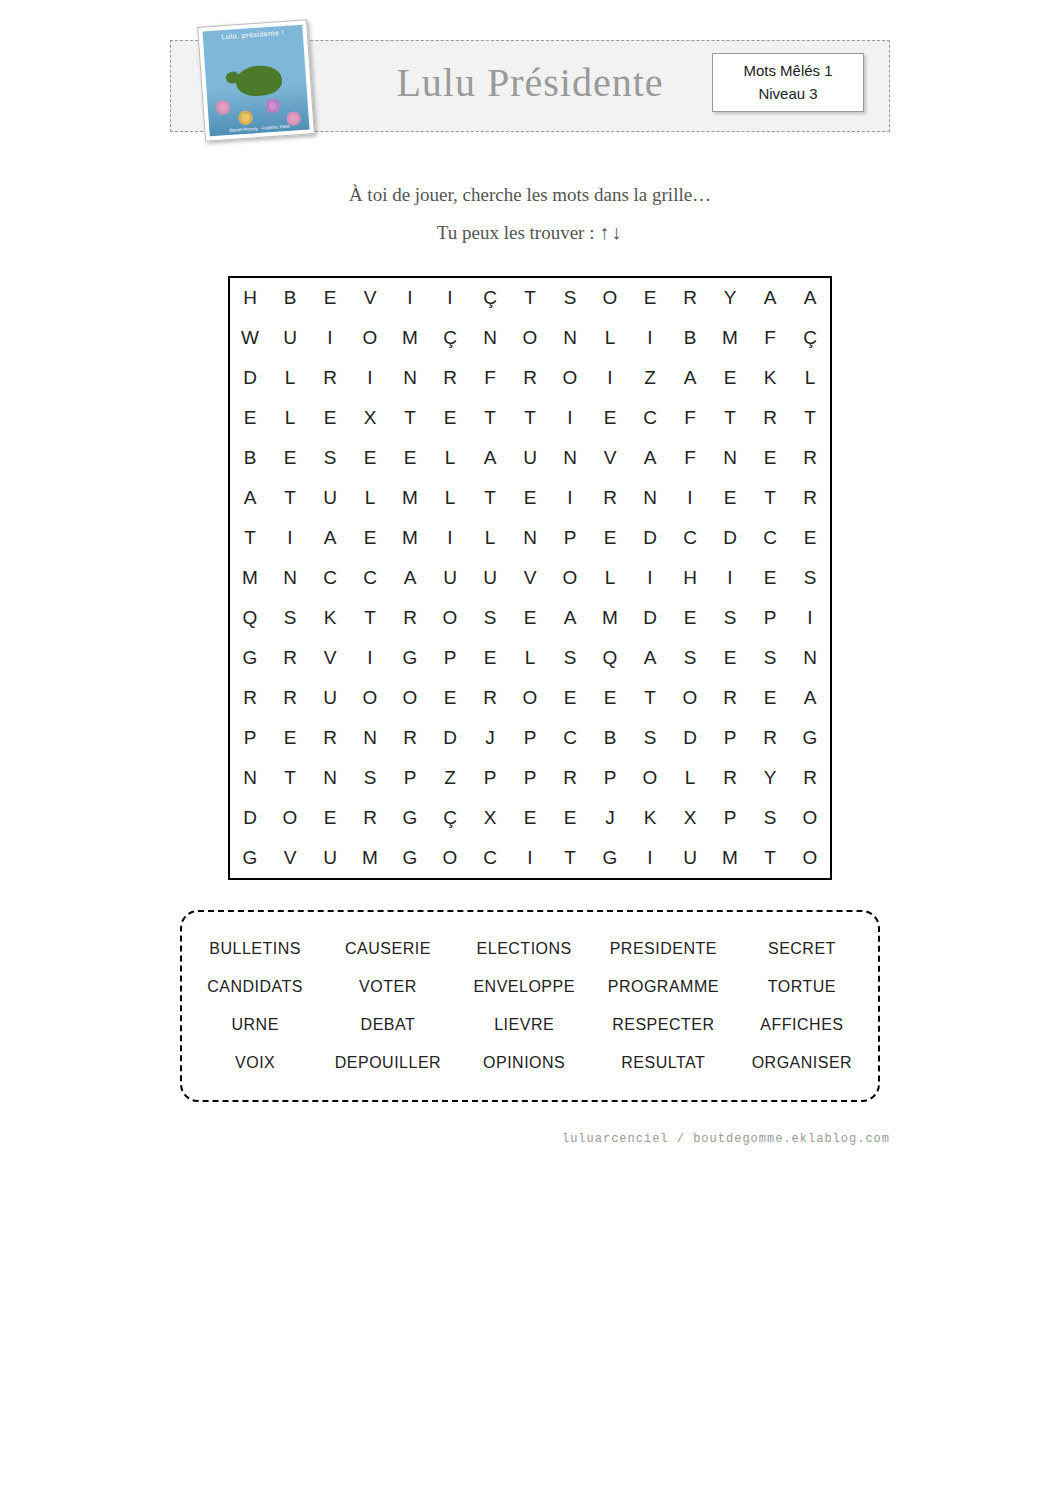Lulu, présidente !
Daniel Picouly · Frédéric Pillot
Lulu Présidente
Mots Mêlés 1
Niveau 3
À toi de jouer, cherche les mots dans la grille…
Tu peux les trouver : ↑↓
| H | B | E | V | I | I | Ç | T | S | O | E | R | Y | A | A |
| W | U | I | O | M | Ç | N | O | N | L | I | B | M | F | Ç |
| D | L | R | I | N | R | F | R | O | I | Z | A | E | K | L |
| E | L | E | X | T | E | T | T | I | E | C | F | T | R | T |
| B | E | S | E | E | L | A | U | N | V | A | F | N | E | R |
| A | T | U | L | M | L | T | E | I | R | N | I | E | T | R |
| T | I | A | E | M | I | L | N | P | E | D | C | D | C | E |
| M | N | C | C | A | U | U | V | O | L | I | H | I | E | S |
| Q | S | K | T | R | O | S | E | A | M | D | E | S | P | I |
| G | R | V | I | G | P | E | L | S | Q | A | S | E | S | N |
| R | R | U | O | O | E | R | O | E | E | T | O | R | E | A |
| P | E | R | N | R | D | J | P | C | B | S | D | P | R | G |
| N | T | N | S | P | Z | P | P | R | P | O | L | R | Y | R |
| D | O | E | R | G | Ç | X | E | E | J | K | X | P | S | O |
| G | V | U | M | G | O | C | I | T | G | I | U | M | T | O |
| BULLETINS | CAUSERIE | ELECTIONS | PRESIDENTE | SECRET |
| CANDIDATS | VOTER | ENVELOPPE | PROGRAMME | TORTUE |
| URNE | DEBAT | LIEVRE | RESPECTER | AFFICHES |
| VOIX | DEPOUILLER | OPINIONS | RESULTAT | ORGANISER |
luluarcenciel / boutdegomme.eklablog.com